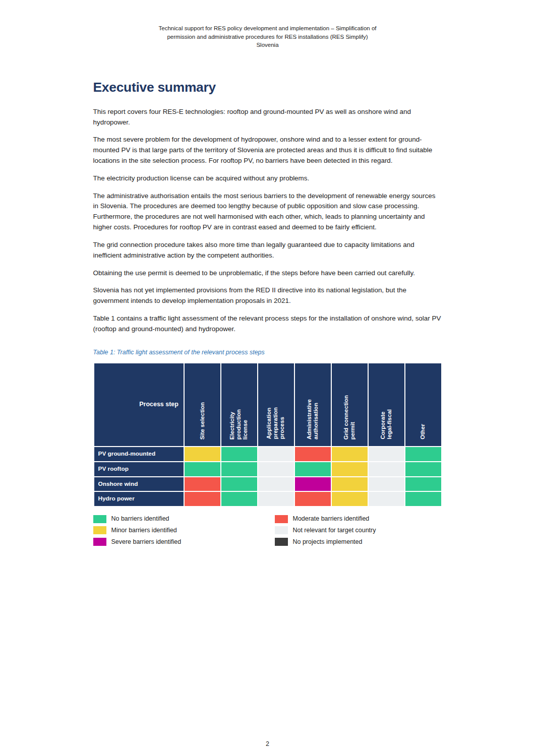Technical support for RES policy development and implementation – Simplification of
permission and administrative procedures for RES installations (RES Simplify)
Slovenia
Executive summary
This report covers four RES-E technologies: rooftop and ground-mounted PV as well as onshore wind and hydropower.
The most severe problem for the development of hydropower, onshore wind and to a lesser extent for ground-mounted PV is that large parts of the territory of Slovenia are protected areas and thus it is difficult to find suitable locations in the site selection process. For rooftop PV, no barriers have been detected in this regard.
The electricity production license can be acquired without any problems.
The administrative authorisation entails the most serious barriers to the development of renewable energy sources in Slovenia. The procedures are deemed too lengthy because of public opposition and slow case processing. Furthermore, the procedures are not well harmonised with each other, which, leads to planning uncertainty and higher costs. Procedures for rooftop PV are in contrast eased and deemed to be fairly efficient.
The grid connection procedure takes also more time than legally guaranteed due to capacity limitations and inefficient administrative action by the competent authorities.
Obtaining the use permit is deemed to be unproblematic, if the steps before have been carried out carefully.
Slovenia has not yet implemented provisions from the RED II directive into its national legislation, but the government intends to develop implementation proposals in 2021.
Table 1 contains a traffic light assessment of the relevant process steps for the installation of onshore wind, solar PV (rooftop and ground-mounted) and hydropower.
Table 1: Traffic light assessment of the relevant process steps
| Process step | Site selection | Electricity production license | Application preparation process | Administrative authorisation | Grid connection permit | Corporate legal-fiscal | Other |
| --- | --- | --- | --- | --- | --- | --- | --- |
| PV ground-mounted | | | | | | | |
| PV rooftop | | | | | | | |
| Onshore wind | | | | | | | |
| Hydro power | | | | | | | |
No barriers identified
Moderate barriers identified
Minor barriers identified
Not relevant for target country
Severe barriers identified
No projects implemented
2